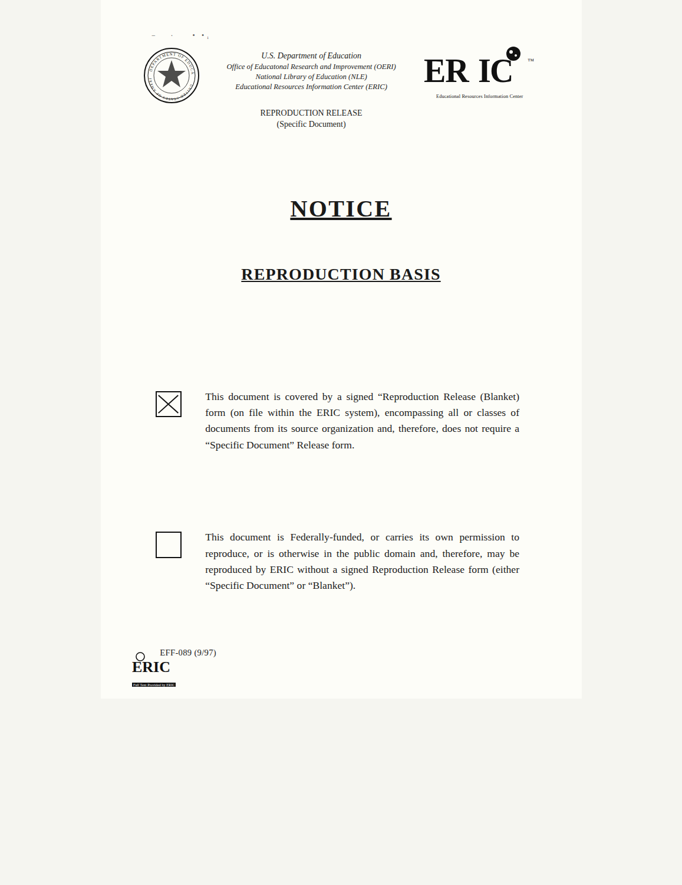− · • •₁
DEPARTMENT OF EDUCATION UNITED STATES OF AMERICA
U.S. Department of Education
Office of Educatonal Research and Improvement (OERI)
National Library of Education (NLE)
Educational Resources Information Center (ERIC)
REPRODUCTION RELEASE
(Specific Document)
ER I C ™
Educational Resources Information Center
NOTICE
REPRODUCTION BASIS
This document is covered by a signed “Reproduction Release (Blanket) form (on file within the ERIC system), encompassing all or classes of documents from its source organization and, therefore, does not require a “Specific Document” Release form.
This document is Federally-funded, or carries its own permission to reproduce, or is otherwise in the public domain and, therefore, may be reproduced by ERIC without a signed Reproduction Release form (either “Specific Document” or “Blanket”).
EFF-089 (9/97)
ERIC
Full Text Provided by ERIC